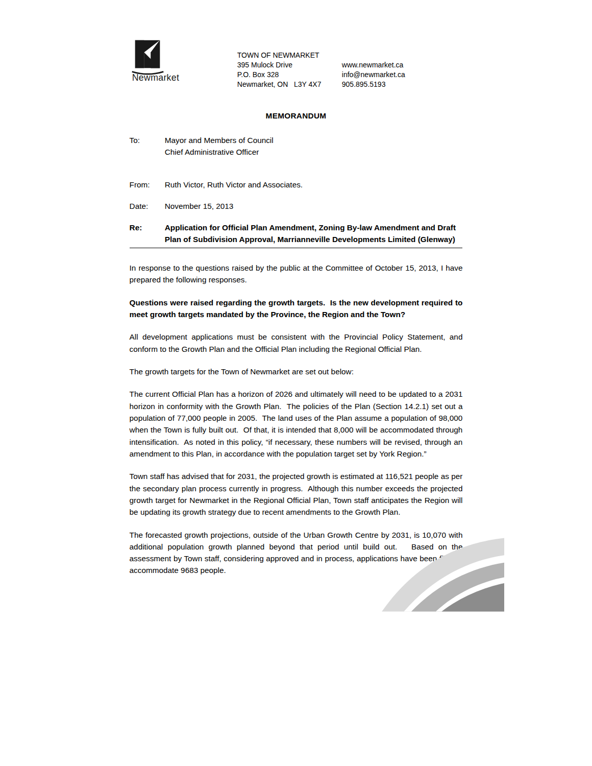Newmarket
| TOWN OF NEWMARKET | |
| 395 Mulock Drive | www.newmarket.ca |
| P.O. Box 328 | info@newmarket.ca |
| Newmarket, ON L3Y 4X7 | 905.895.5193 |
MEMORANDUM
To:
Mayor and Members of Council
Chief Administrative Officer
From:
Ruth Victor, Ruth Victor and Associates.
Date:
November 15, 2013
Re:
Application for Official Plan Amendment, Zoning By-law Amendment and Draft Plan of Subdivision Approval, Marrianneville Developments Limited (Glenway)
In response to the questions raised by the public at the Committee of October 15, 2013, I have prepared the following responses.
Questions were raised regarding the growth targets. Is the new development required to meet growth targets mandated by the Province, the Region and the Town?
All development applications must be consistent with the Provincial Policy Statement, and conform to the Growth Plan and the Official Plan including the Regional Official Plan.
The growth targets for the Town of Newmarket are set out below:
The current Official Plan has a horizon of 2026 and ultimately will need to be updated to a 2031 horizon in conformity with the Growth Plan. The policies of the Plan (Section 14.2.1) set out a population of 77,000 people in 2005. The land uses of the Plan assume a population of 98,000 when the Town is fully built out. Of that, it is intended that 8,000 will be accommodated through intensification. As noted in this policy, “if necessary, these numbers will be revised, through an amendment to this Plan, in accordance with the population target set by York Region.”
Town staff has advised that for 2031, the projected growth is estimated at 116,521 people as per the secondary plan process currently in progress. Although this number exceeds the projected growth target for Newmarket in the Regional Official Plan, Town staff anticipates the Region will be updating its growth strategy due to recent amendments to the Growth Plan.
The forecasted growth projections, outside of the Urban Growth Centre by 2031, is 10,070 with additional population growth planned beyond that period until build out. Based on the assessment by Town staff, considering approved and in process, applications have been filed to accommodate 9683 people.